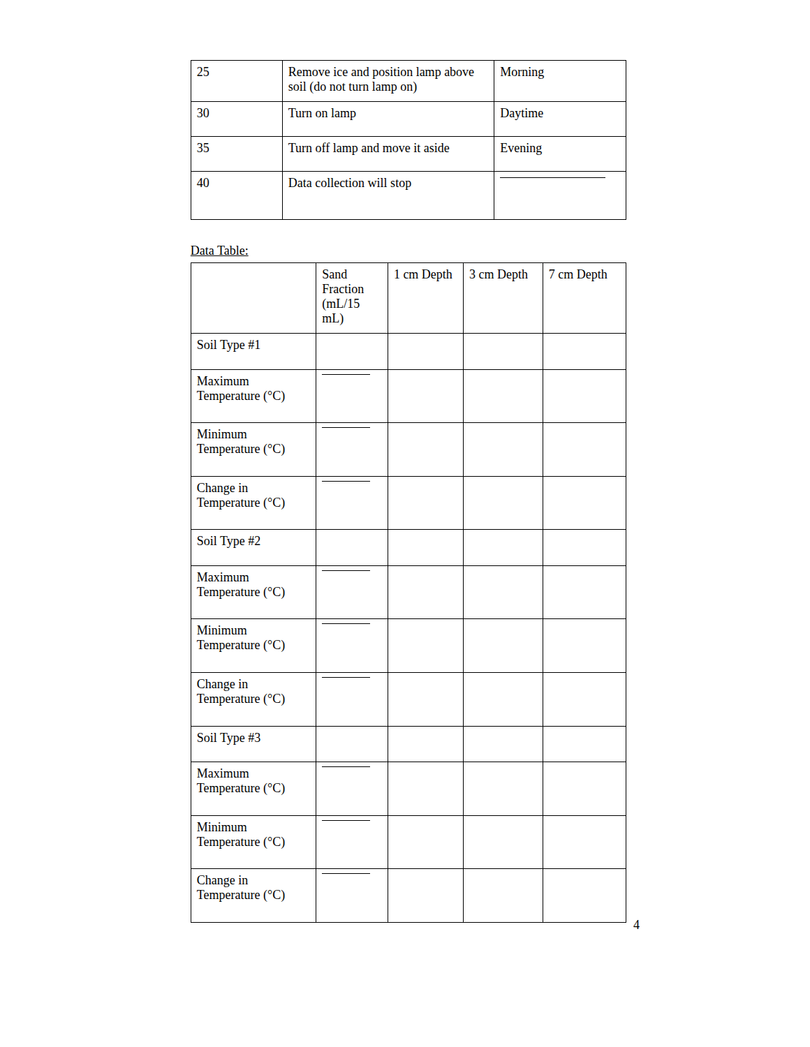| 25 | Remove ice and position lamp above soil (do not turn lamp on) | Morning |
| 30 | Turn on lamp | Daytime |
| 35 | Turn off lamp and move it aside | Evening |
| 40 | Data collection will stop | |
Data Table:
| | Sand Fraction (mL/15 mL) | 1 cm Depth | 3 cm Depth | 7 cm Depth |
| Soil Type #1 | | | | |
| Maximum Temperature (°C) | | | | |
| Minimum Temperature (°C) | | | | |
| Change in Temperature (°C) | | | | |
| Soil Type #2 | | | | |
| Maximum Temperature (°C) | | | | |
| Minimum Temperature (°C) | | | | |
| Change in Temperature (°C) | | | | |
| Soil Type #3 | | | | |
| Maximum Temperature (°C) | | | | |
| Minimum Temperature (°C) | | | | |
| Change in Temperature (°C) | | | | |
4